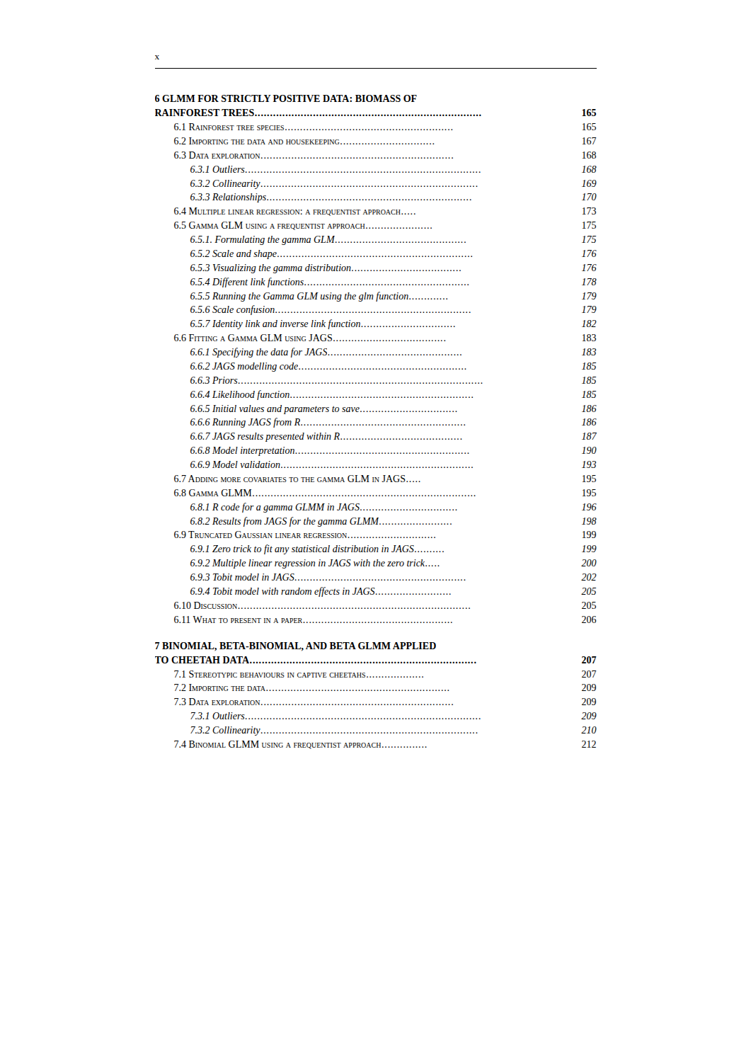x
6 GLMM for strictly positive data: biomass of
rainforest trees .......................................................................... 165
6.1 Rainforest tree species ....................................................... 165
6.2 Importing the data and housekeeping ............................... 167
6.3 Data exploration ............................................................... 168
6.3.1 Outliers ............................................................................. 168
6.3.2 Collinearity ....................................................................... 169
6.3.3 Relationships ................................................................... 170
6.4 Multiple linear regression: a frequentist approach ..... 173
6.5 Gamma GLM using a frequentist approach ...................... 175
6.5.1. Formulating the gamma GLM ........................................... 175
6.5.2 Scale and shape ................................................................ 176
6.5.3 Visualizing the gamma distribution .................................... 176
6.5.4 Different link functions ...................................................... 178
6.5.5 Running the Gamma GLM using the glm function ............. 179
6.5.6 Scale confusion ................................................................ 179
6.5.7 Identity link and inverse link function ............................... 182
6.6 Fitting a Gamma GLM using JAGS ..................................... 183
6.6.1 Specifying the data for JAGS ............................................ 183
6.6.2 JAGS modelling code ....................................................... 185
6.6.3 Priors ................................................................................ 185
6.6.4 Likelihood function ............................................................ 185
6.6.5 Initial values and parameters to save ................................ 186
6.6.6 Running JAGS from R ...................................................... 186
6.6.7 JAGS results presented within R ........................................ 187
6.6.8 Model interpretation ......................................................... 190
6.6.9 Model validation ............................................................... 193
6.7 Adding more covariates to the gamma GLM in JAGS ..... 195
6.8 Gamma GLMM ......................................................................... 195
6.8.1 R code for a gamma GLMM in JAGS ................................ 196
6.8.2 Results from JAGS for the gamma GLMM ........................ 198
6.9 Truncated Gaussian linear regression ............................. 199
6.9.1 Zero trick to fit any statistical distribution in JAGS .......... 199
6.9.2 Multiple linear regression in JAGS with the zero trick ..... 200
6.9.3 Tobit model in JAGS ........................................................ 202
6.9.4 Tobit model with random effects in JAGS ......................... 205
6.10 Discussion ............................................................................ 205
6.11 What to present in a paper ................................................. 206
7 Binomial, beta-binomial, and beta GLMM applied
to cheetah data .......................................................................... 207
7.1 Stereotypic behaviours in captive cheetahs ................... 207
7.2 Importing the data ............................................................ 209
7.3 Data exploration ............................................................... 209
7.3.1 Outliers ............................................................................. 209
7.3.2 Collinearity ....................................................................... 210
7.4 Binomial GLMM using a frequentist approach ............... 212